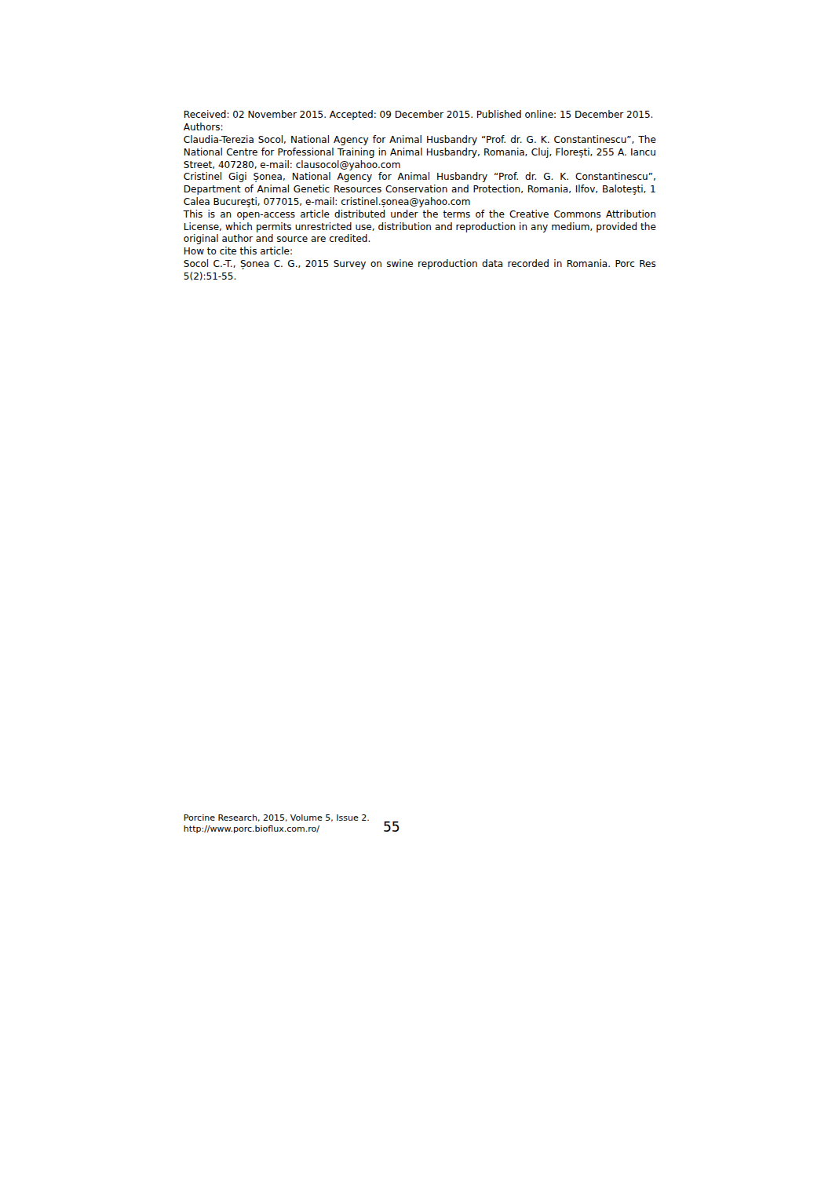Received: 02 November 2015. Accepted: 09 December 2015. Published online: 15 December 2015.
Authors:
Claudia-Terezia Socol, National Agency for Animal Husbandry “Prof. dr. G. K. Constantinescu”, The National Centre for Professional Training in Animal Husbandry, Romania, Cluj, Florești, 255 A. Iancu Street, 407280, e-mail: clausocol@yahoo.com
Cristinel Gigi Șonea, National Agency for Animal Husbandry “Prof. dr. G. K. Constantinescu”, Department of Animal Genetic Resources Conservation and Protection, Romania, Ilfov, Baloteşti, 1 Calea Bucureşti, 077015, e-mail: cristinel.șonea@yahoo.com
This is an open-access article distributed under the terms of the Creative Commons Attribution License, which permits unrestricted use, distribution and reproduction in any medium, provided the original author and source are credited.
How to cite this article:
Socol C.-T., Șonea C. G., 2015 Survey on swine reproduction data recorded in Romania. Porc Res 5(2):51-55.
Porcine Research, 2015, Volume 5, Issue 2.
http://www.porc.bioflux.com.ro/
55